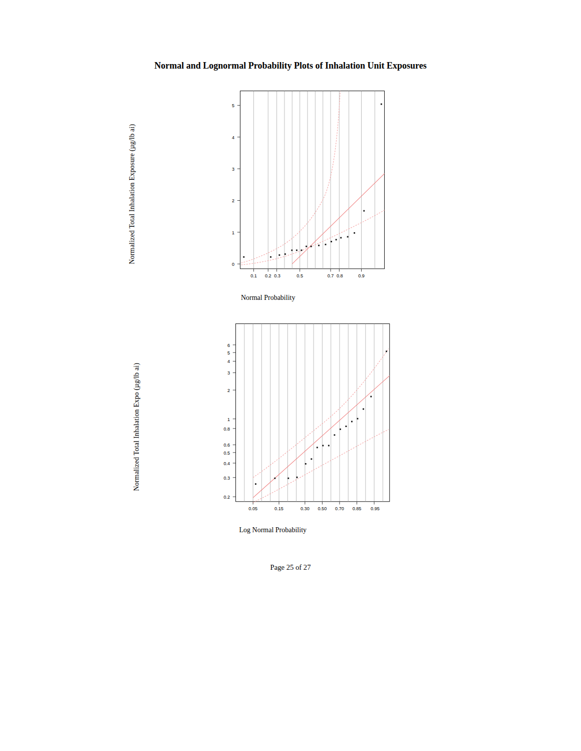Normal and Lognormal Probability Plots of Inhalation Unit Exposures
Normalized Total Inhalation Exposure (µg/lb ai)
0 1 2 3 4 5 0.1 0.2 0.3 0.5 0.7 0.8 0.9
Normal Probability
Normalized Total Inhalation Expo (µg/lb ai)
0.2 0.3 0.4 0.5 0.6 0.8 1 2 3 4 5 6 0.05 0.15 0.30 0.50 0.70 0.85 0.95
Log Normal Probability
Page 25 of 27